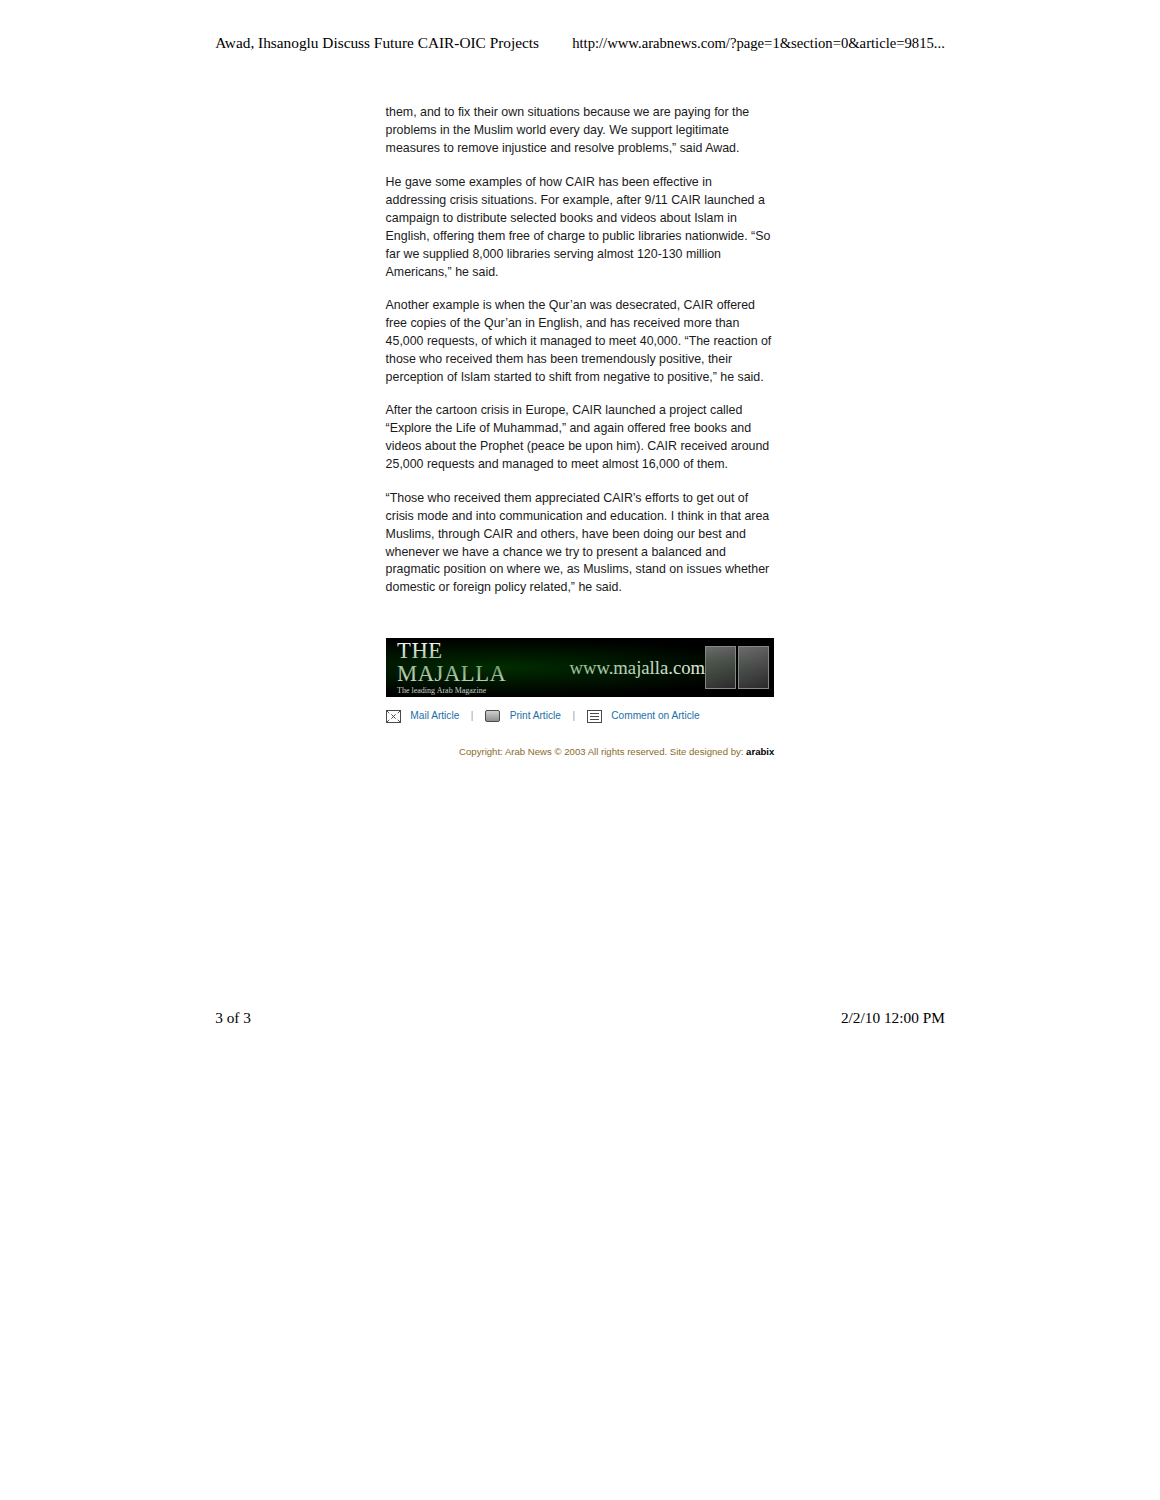Awad, Ihsanoglu Discuss Future CAIR-OIC Projects
http://www.arabnews.com/?page=1&section=0&article=9815...
them, and to fix their own situations because we are paying for the problems in the Muslim world every day. We support legitimate measures to remove injustice and resolve problems,” said Awad.
He gave some examples of how CAIR has been effective in addressing crisis situations. For example, after 9/11 CAIR launched a campaign to distribute selected books and videos about Islam in English, offering them free of charge to public libraries nationwide. “So far we supplied 8,000 libraries serving almost 120-130 million Americans,” he said.
Another example is when the Qur’an was desecrated, CAIR offered free copies of the Qur’an in English, and has received more than 45,000 requests, of which it managed to meet 40,000. “The reaction of those who received them has been tremendously positive, their perception of Islam started to shift from negative to positive,” he said.
After the cartoon crisis in Europe, CAIR launched a project called “Explore the Life of Muhammad,” and again offered free books and videos about the Prophet (peace be upon him). CAIR received around 25,000 requests and managed to meet almost 16,000 of them.
“Those who received them appreciated CAIR’s efforts to get out of crisis mode and into communication and education. I think in that area Muslims, through CAIR and others, have been doing our best and whenever we have a chance we try to present a balanced and pragmatic position on where we, as Muslims, stand on issues whether domestic or foreign policy related,” he said.
THE MAJALLAThe leading Arab Magazine
www.majalla.com
Mail Article | Print Article | Comment on Article
Copyright: Arab News © 2003 All rights reserved. Site designed by: arabix
3 of 3
2/2/10 12:00 PM